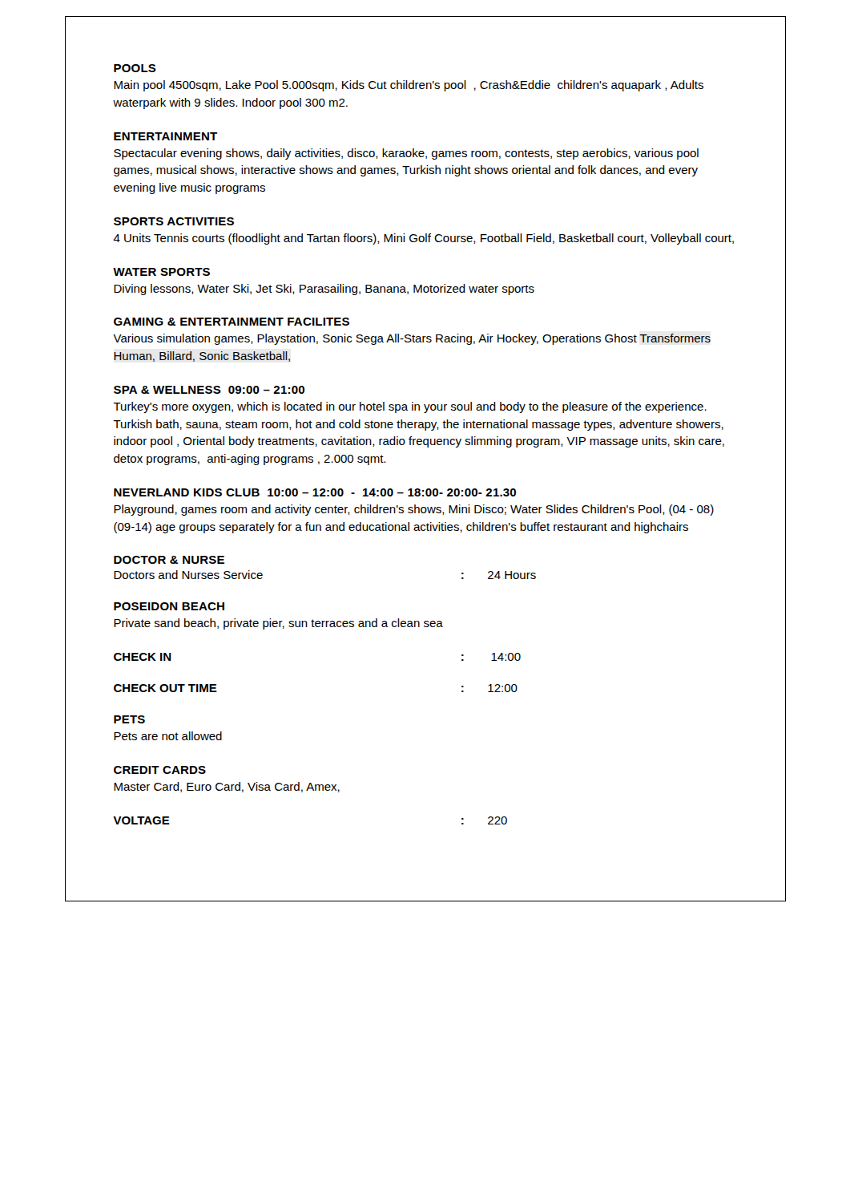POOLS
Main pool 4500sqm, Lake Pool 5.000sqm, Kids Cut children's pool , Crash&Eddie children's aquapark , Adults waterpark with 9 slides. Indoor pool 300 m2.
ENTERTAINMENT
Spectacular evening shows, daily activities, disco, karaoke, games room, contests, step aerobics, various pool games, musical shows, interactive shows and games, Turkish night shows oriental and folk dances, and every evening live music programs
SPORTS ACTIVITIES
4 Units Tennis courts (floodlight and Tartan floors), Mini Golf Course, Football Field, Basketball court, Volleyball court,
WATER SPORTS
Diving lessons, Water Ski, Jet Ski, Parasailing, Banana, Motorized water sports
GAMING & ENTERTAINMENT FACILITES
Various simulation games, Playstation, Sonic Sega All-Stars Racing, Air Hockey, Operations Ghost Transformers Human, Billard, Sonic Basketball,
SPA & WELLNESS 09:00 – 21:00
Turkey's more oxygen, which is located in our hotel spa in your soul and body to the pleasure of the experience. Turkish bath, sauna, steam room, hot and cold stone therapy, the international massage types, adventure showers, indoor pool , Oriental body treatments, cavitation, radio frequency slimming program, VIP massage units, skin care, detox programs, anti-aging programs , 2.000 sqmt.
NEVERLAND KIDS CLUB 10:00 – 12:00 - 14:00 – 18:00- 20:00- 21.30
Playground, games room and activity center, children's shows, Mini Disco; Water Slides Children's Pool, (04 - 08) (09-14) age groups separately for a fun and educational activities, children's buffet restaurant and highchairs
DOCTOR & NURSE
| Doctors and Nurses Service | : | 24 Hours |
POSEIDON BEACH
Private sand beach, private pier, sun terraces and a clean sea
| CHECK IN | : | 14:00 |
| CHECK OUT TIME | : | 12:00 |
PETS
Pets are not allowed
CREDIT CARDS
Master Card, Euro Card, Visa Card, Amex,
| VOLTAGE | : | 220 |